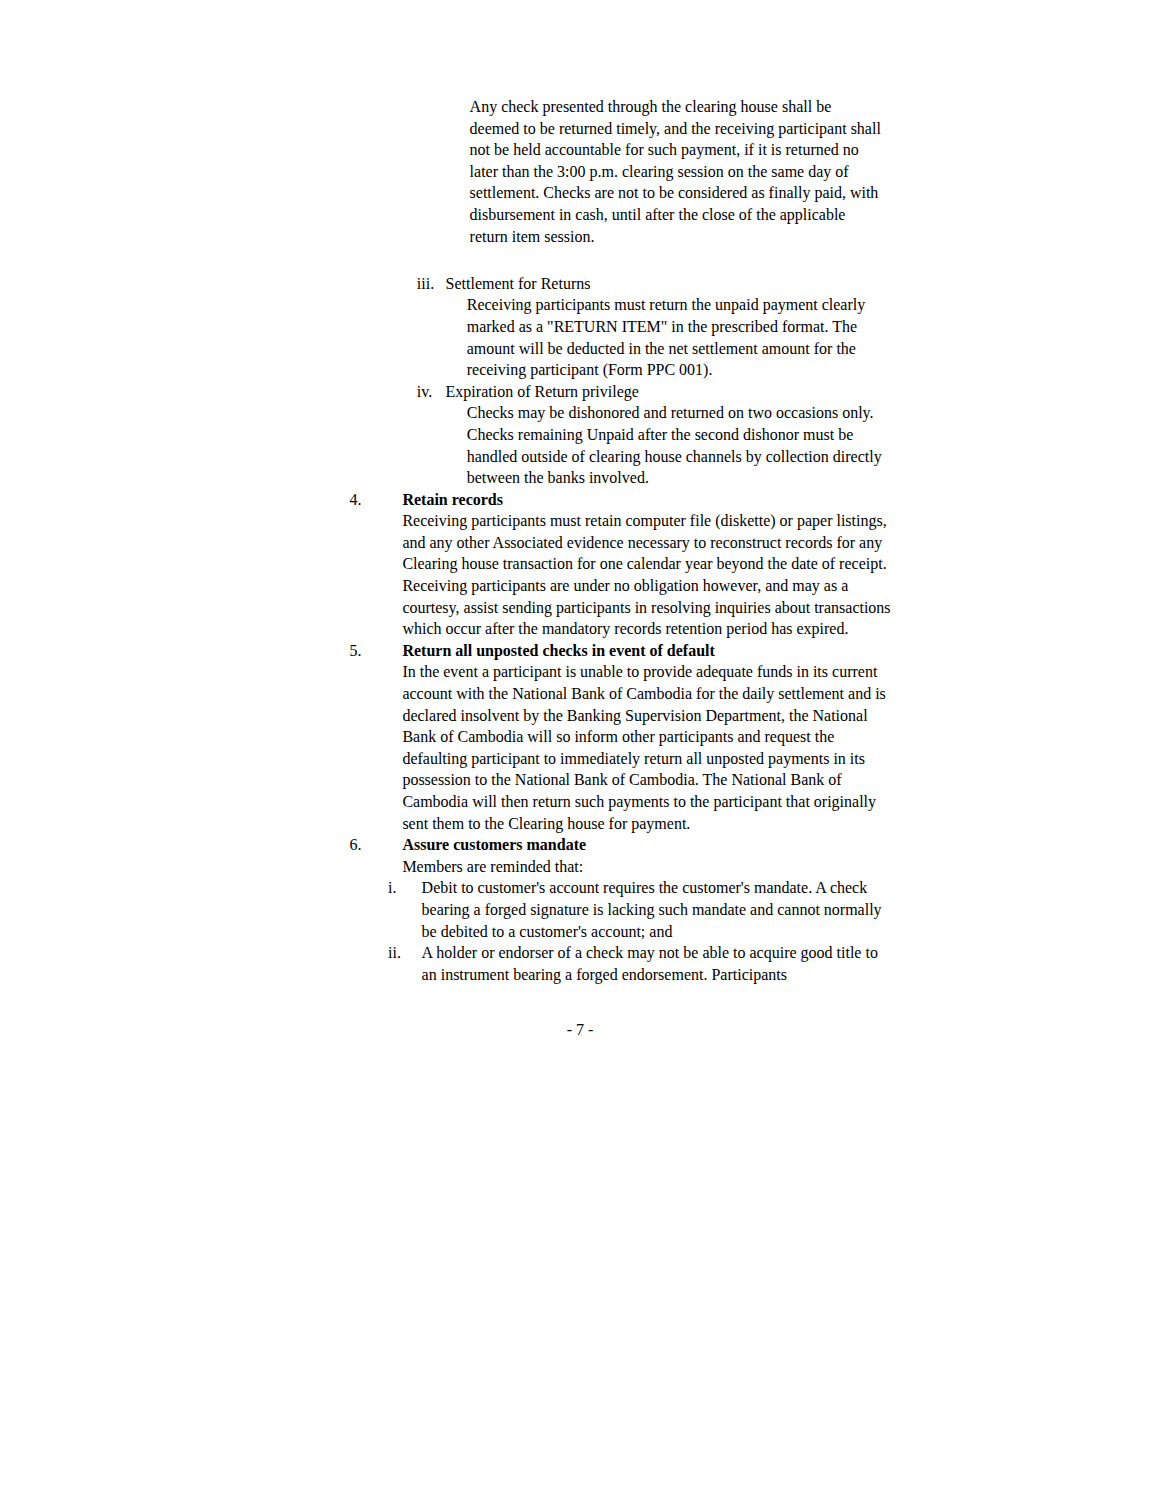Any check presented through the clearing house shall be deemed to be returned timely, and the receiving participant shall not be held accountable for such payment, if it is returned no later than the 3:00 p.m. clearing session on the same day of settlement. Checks are not to be considered as finally paid, with disbursement in cash, until after the close of the applicable return item session.
iii. Settlement for Returns
Receiving participants must return the unpaid payment clearly marked as a "RETURN ITEM" in the prescribed format. The amount will be deducted in the net settlement amount for the receiving participant (Form PPC 001).
iv. Expiration of Return privilege
Checks may be dishonored and returned on two occasions only. Checks remaining Unpaid after the second dishonor must be handled outside of clearing house channels by collection directly between the banks involved.
4. Retain records
Receiving participants must retain computer file (diskette) or paper listings, and any other Associated evidence necessary to reconstruct records for any Clearing house transaction for one calendar year beyond the date of receipt. Receiving participants are under no obligation however, and may as a courtesy, assist sending participants in resolving inquiries about transactions which occur after the mandatory records retention period has expired.
5. Return all unposted checks in event of default
In the event a participant is unable to provide adequate funds in its current account with the National Bank of Cambodia for the daily settlement and is declared insolvent by the Banking Supervision Department, the National Bank of Cambodia will so inform other participants and request the defaulting participant to immediately return all unposted payments in its possession to the National Bank of Cambodia. The National Bank of Cambodia will then return such payments to the participant that originally sent them to the Clearing house for payment.
6. Assure customers mandate
Members are reminded that:
i.
Debit to customer's account requires the customer's mandate. A check bearing a forged signature is lacking such mandate and cannot normally be debited to a customer's account; and
ii.
A holder or endorser of a check may not be able to acquire good title to an instrument bearing a forged endorsement. Participants
- 7 -